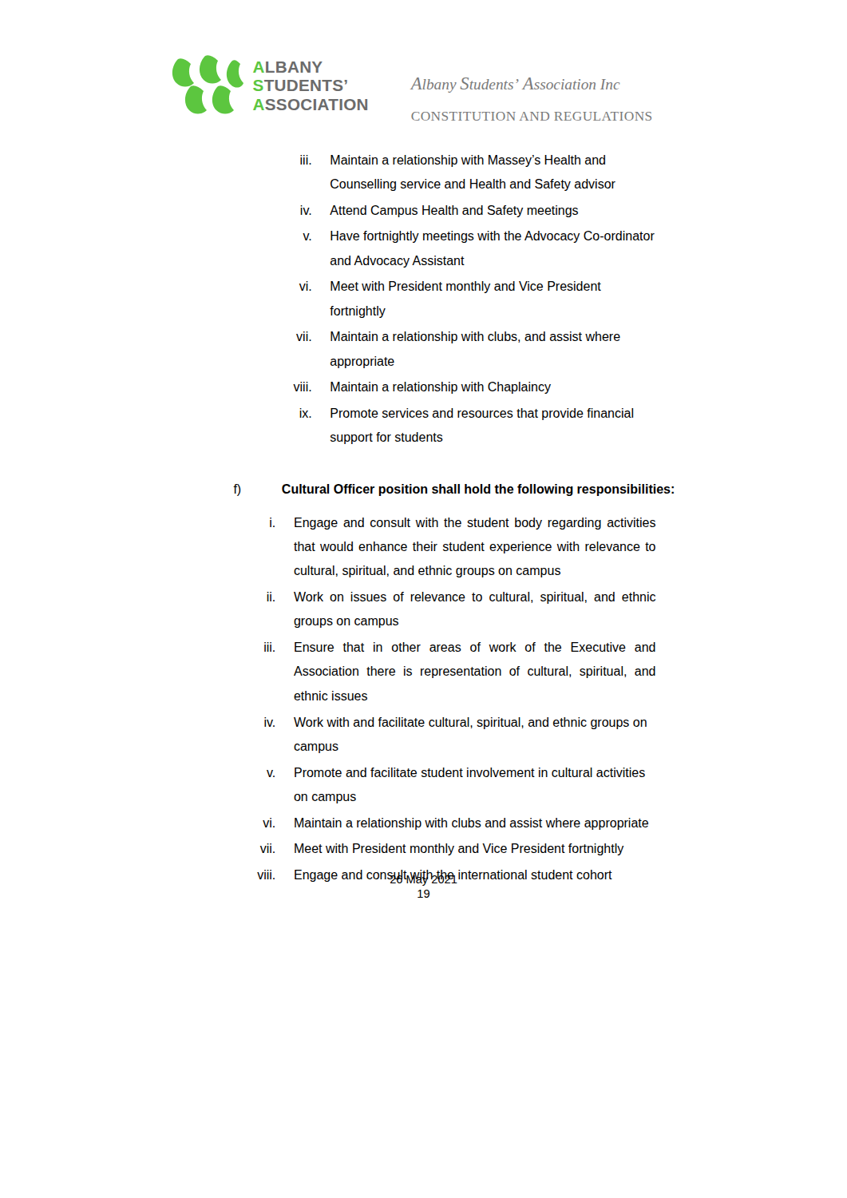ALBANY
STUDENTS’
ASSOCIATION
Albany Students’ Association Inc
CONSTITUTION AND REGULATIONS
iii. Maintain a relationship with Massey’s Health and Counselling service and Health and Safety advisor
iv. Attend Campus Health and Safety meetings
v. Have fortnightly meetings with the Advocacy Co-ordinator and Advocacy Assistant
vi. Meet with President monthly and Vice President fortnightly
vii. Maintain a relationship with clubs, and assist where appropriate
viii. Maintain a relationship with Chaplaincy
ix. Promote services and resources that provide financial support for students
f) Cultural Officer position shall hold the following responsibilities:
i. Engage and consult with the student body regarding activities that would enhance their student experience with relevance to cultural, spiritual, and ethnic groups on campus
ii. Work on issues of relevance to cultural, spiritual, and ethnic groups on campus
iii. Ensure that in other areas of work of the Executive and Association there is representation of cultural, spiritual, and ethnic issues
iv. Work with and facilitate cultural, spiritual, and ethnic groups on campus
v. Promote and facilitate student involvement in cultural activities on campus
vi. Maintain a relationship with clubs and assist where appropriate
vii. Meet with President monthly and Vice President fortnightly
viii. Engage and consult with the international student cohort
26 May 2021
19